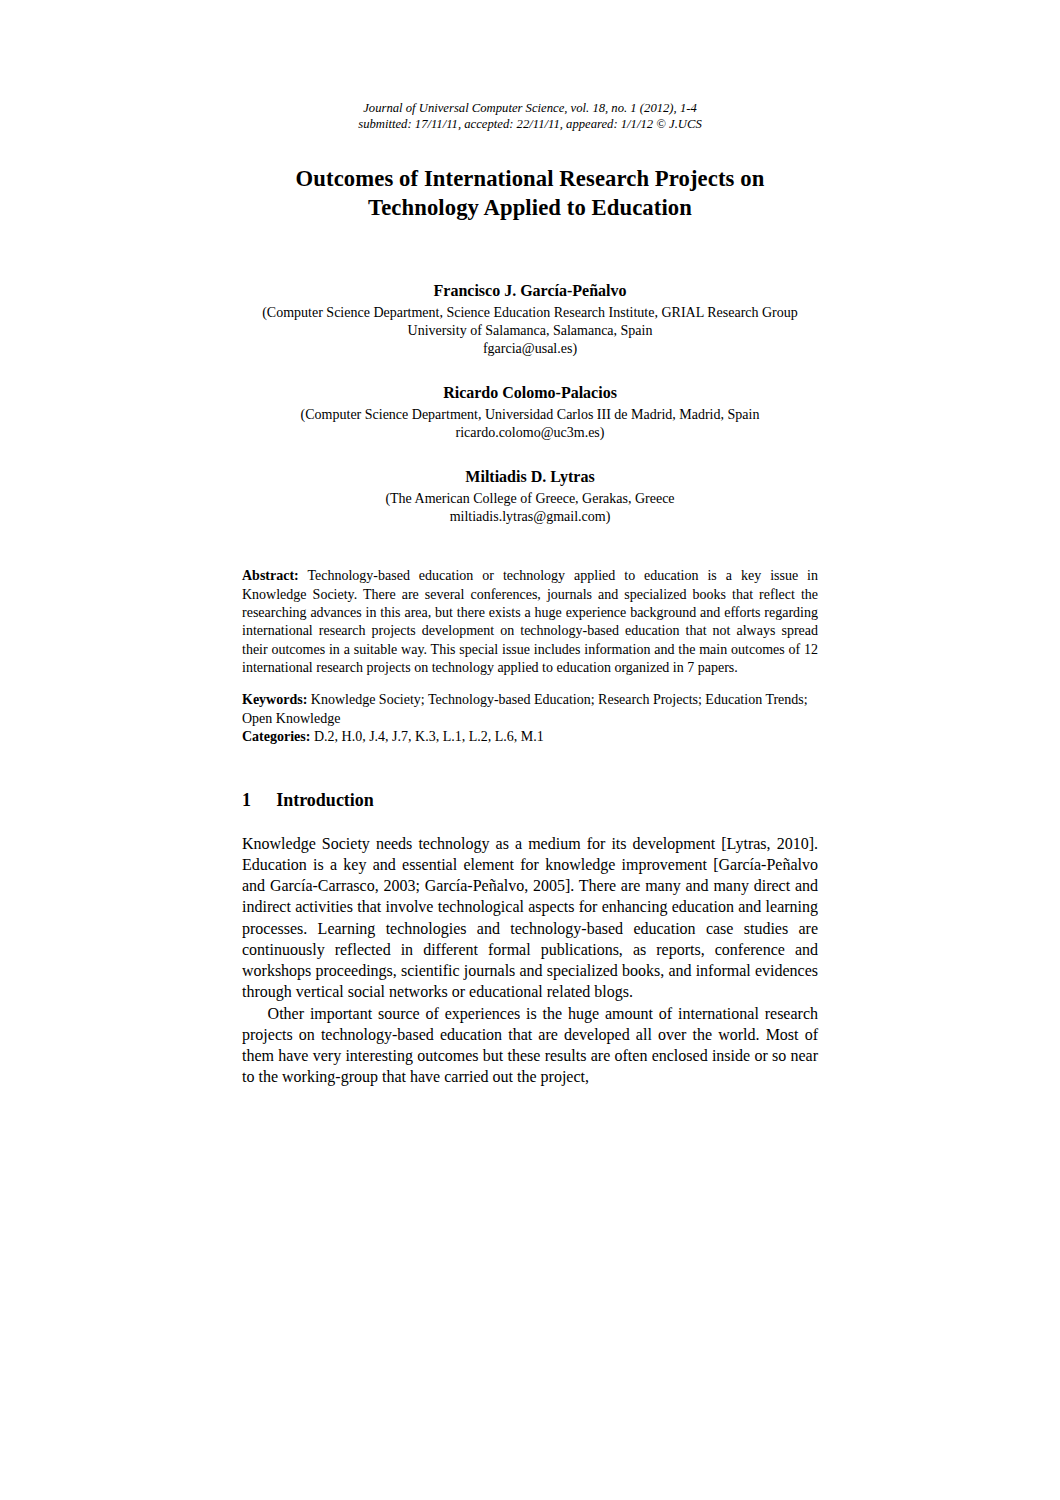Journal of Universal Computer Science, vol. 18, no. 1 (2012), 1-4
submitted: 17/11/11, accepted: 22/11/11, appeared: 1/1/12 © J.UCS
Outcomes of International Research Projects on
Technology Applied to Education
Francisco J. García-Peñalvo
(Computer Science Department, Science Education Research Institute, GRIAL Research Group
University of Salamanca, Salamanca, Spain
fgarcia@usal.es)
Ricardo Colomo-Palacios
(Computer Science Department, Universidad Carlos III de Madrid, Madrid, Spain
ricardo.colomo@uc3m.es)
Miltiadis D. Lytras
(The American College of Greece, Gerakas, Greece
miltiadis.lytras@gmail.com)
Abstract: Technology-based education or technology applied to education is a key issue in Knowledge Society. There are several conferences, journals and specialized books that reflect the researching advances in this area, but there exists a huge experience background and efforts regarding international research projects development on technology-based education that not always spread their outcomes in a suitable way. This special issue includes information and the main outcomes of 12 international research projects on technology applied to education organized in 7 papers.
Keywords: Knowledge Society; Technology-based Education; Research Projects; Education Trends; Open Knowledge
Categories: D.2, H.0, J.4, J.7, K.3, L.1, L.2, L.6, M.1
1 Introduction
Knowledge Society needs technology as a medium for its development [Lytras, 2010]. Education is a key and essential element for knowledge improvement [García-Peñalvo and García-Carrasco, 2003; García-Peñalvo, 2005]. There are many and many direct and indirect activities that involve technological aspects for enhancing education and learning processes. Learning technologies and technology-based education case studies are continuously reflected in different formal publications, as reports, conference and workshops proceedings, scientific journals and specialized books, and informal evidences through vertical social networks or educational related blogs.
Other important source of experiences is the huge amount of international research projects on technology-based education that are developed all over the world. Most of them have very interesting outcomes but these results are often enclosed inside or so near to the working-group that have carried out the project,